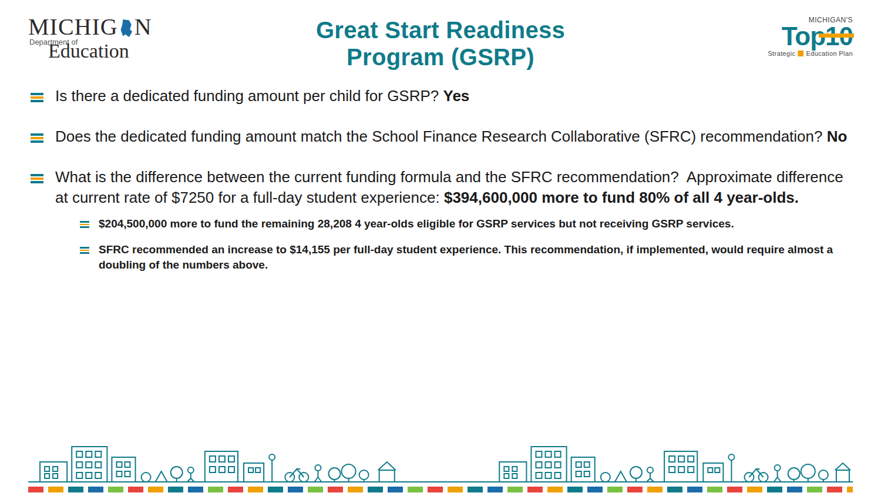MICHIG N
Department of
Education
Great Start Readiness
Program (GSRP)
MICHIGAN'S
Top10
Strategic Education Plan
Is there a dedicated funding amount per child for GSRP? Yes
Does the dedicated funding amount match the School Finance Research Collaborative (SFRC) recommendation? No
What is the difference between the current funding formula and the SFRC recommendation? Approximate difference at current rate of $7250 for a full-day student experience: $394,600,000 more to fund 80% of all 4 year-olds.
$204,500,000 more to fund the remaining 28,208 4 year-olds eligible for GSRP services but not receiving GSRP services.
SFRC recommended an increase to $14,155 per full-day student experience. This recommendation, if implemented, would require almost a doubling of the numbers above.